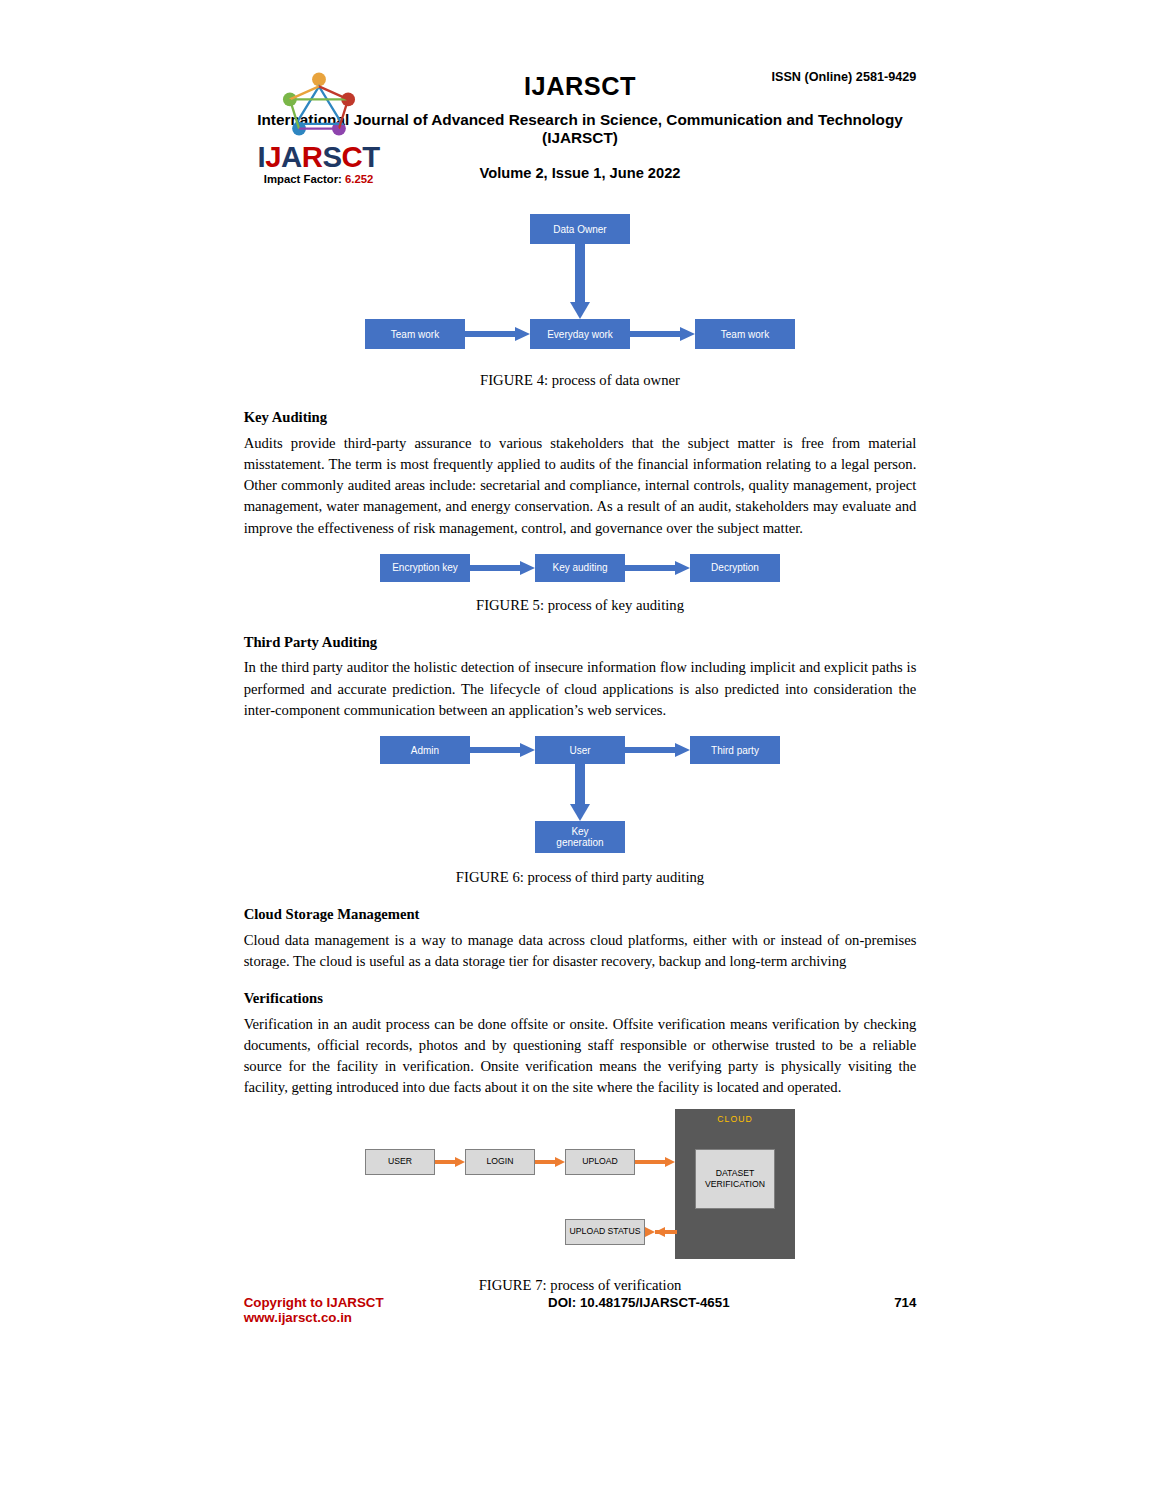IJARSCT
Impact Factor: 6.252
ISSN (Online) 2581-9429
IJARSCT
International Journal of Advanced Research in Science, Communication and Technology (IJARSCT)
Volume 2, Issue 1, June 2022
Data Owner
Team work
Everyday work
Team work
FIGURE 4: process of data owner
Key Auditing
Audits provide third-party assurance to various stakeholders that the subject matter is free from material misstatement. The term is most frequently applied to audits of the financial information relating to a legal person. Other commonly audited areas include: secretarial and compliance, internal controls, quality management, project management, water management, and energy conservation. As a result of an audit, stakeholders may evaluate and improve the effectiveness of risk management, control, and governance over the subject matter.
Encryption key
Key auditing
Decryption
FIGURE 5: process of key auditing
Third Party Auditing
In the third party auditor the holistic detection of insecure information flow including implicit and explicit paths is performed and accurate prediction. The lifecycle of cloud applications is also predicted into consideration the inter-component communication between an application’s web services.
Admin
User
Third party
Key
generation
FIGURE 6: process of third party auditing
Cloud Storage Management
Cloud data management is a way to manage data across cloud platforms, either with or instead of on-premises storage. The cloud is useful as a data storage tier for disaster recovery, backup and long-term archiving
Verifications
Verification in an audit process can be done offsite or onsite. Offsite verification means verification by checking documents, official records, photos and by questioning staff responsible or otherwise trusted to be a reliable source for the facility in verification. Onsite verification means the verifying party is physically visiting the facility, getting introduced into due facts about it on the site where the facility is located and operated.
USER
LOGIN
UPLOAD
CLOUD
DATASET
VERIFICATION
UPLOAD STATUS
FIGURE 7: process of verification
Copyright to IJARSCT
www.ijarsct.co.in
DOI: 10.48175/IJARSCT-4651
714